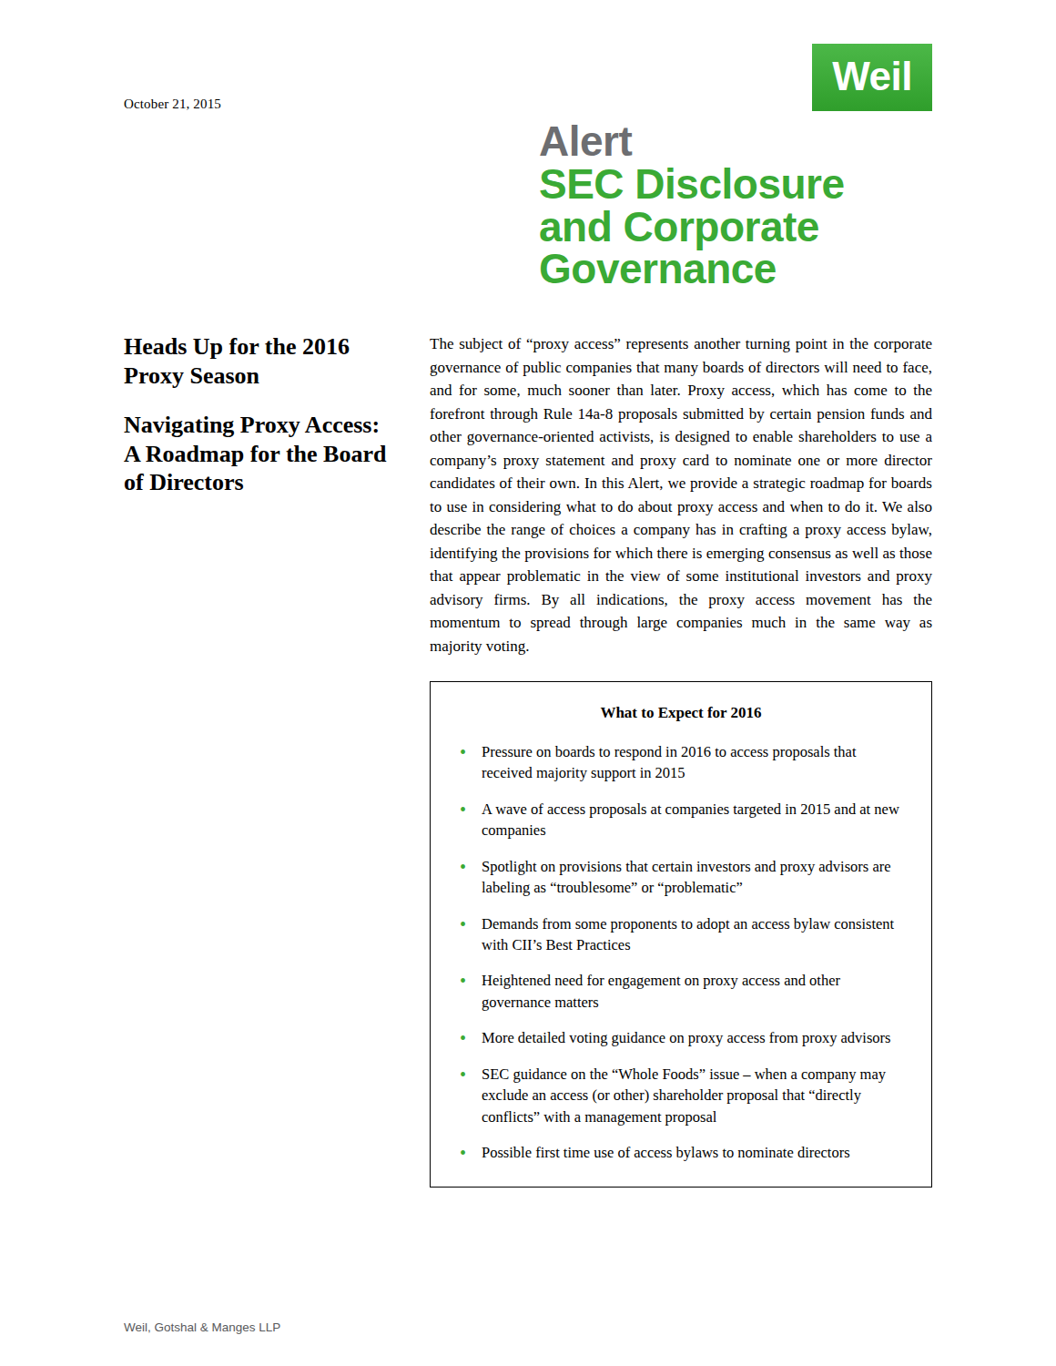October 21, 2015
Weil
Alert
SEC Disclosure
and Corporate
Governance
Heads Up for the 2016 Proxy Season
Navigating Proxy Access:
A Roadmap for the Board of Directors
The subject of “proxy access” represents another turning point in the corporate governance of public companies that many boards of directors will need to face, and for some, much sooner than later. Proxy access, which has come to the forefront through Rule 14a-8 proposals submitted by certain pension funds and other governance-oriented activists, is designed to enable shareholders to use a company’s proxy statement and proxy card to nominate one or more director candidates of their own. In this Alert, we provide a strategic roadmap for boards to use in considering what to do about proxy access and when to do it. We also describe the range of choices a company has in crafting a proxy access bylaw, identifying the provisions for which there is emerging consensus as well as those that appear problematic in the view of some institutional investors and proxy advisory firms. By all indications, the proxy access movement has the momentum to spread through large companies much in the same way as majority voting.
What to Expect for 2016
Pressure on boards to respond in 2016 to access proposals that received majority support in 2015
A wave of access proposals at companies targeted in 2015 and at new companies
Spotlight on provisions that certain investors and proxy advisors are labeling as “troublesome” or “problematic”
Demands from some proponents to adopt an access bylaw consistent with CII’s Best Practices
Heightened need for engagement on proxy access and other governance matters
More detailed voting guidance on proxy access from proxy advisors
SEC guidance on the “Whole Foods” issue – when a company may exclude an access (or other) shareholder proposal that “directly conflicts” with a management proposal
Possible first time use of access bylaws to nominate directors
Weil, Gotshal & Manges LLP